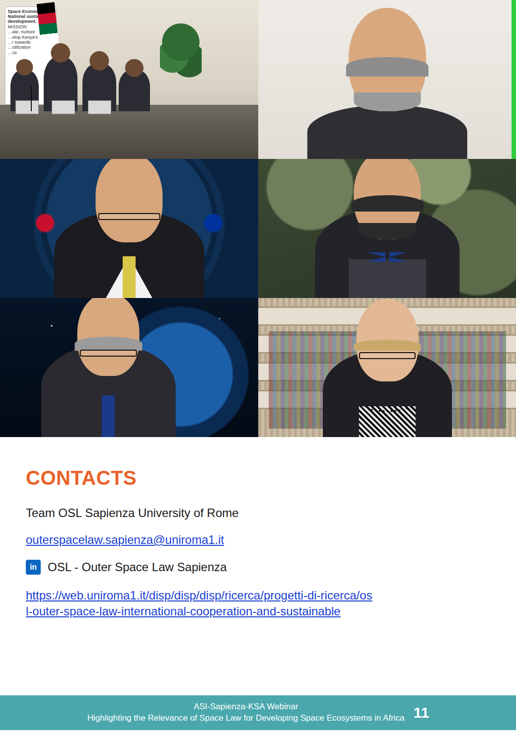Space Economy for National sustainable development. MISSION
…ate, nurture
…elop Kenya's
…r towards
…utilization
…ce
esa
CONTACTS
Team OSL Sapienza University of Rome
outerspacelaw.sapienza@uniroma1.it
in OSL - Outer Space Law Sapienza
https://web.uniroma1.it/disp/disp/disp/ricerca/progetti-di-ricerca/osl-outer-space-law-international-cooperation-and-sustainable
ASI-Sapienza-KSA Webinar Highlighting the Relevance of Space Law for Developing Space Ecosystems in Africa
11